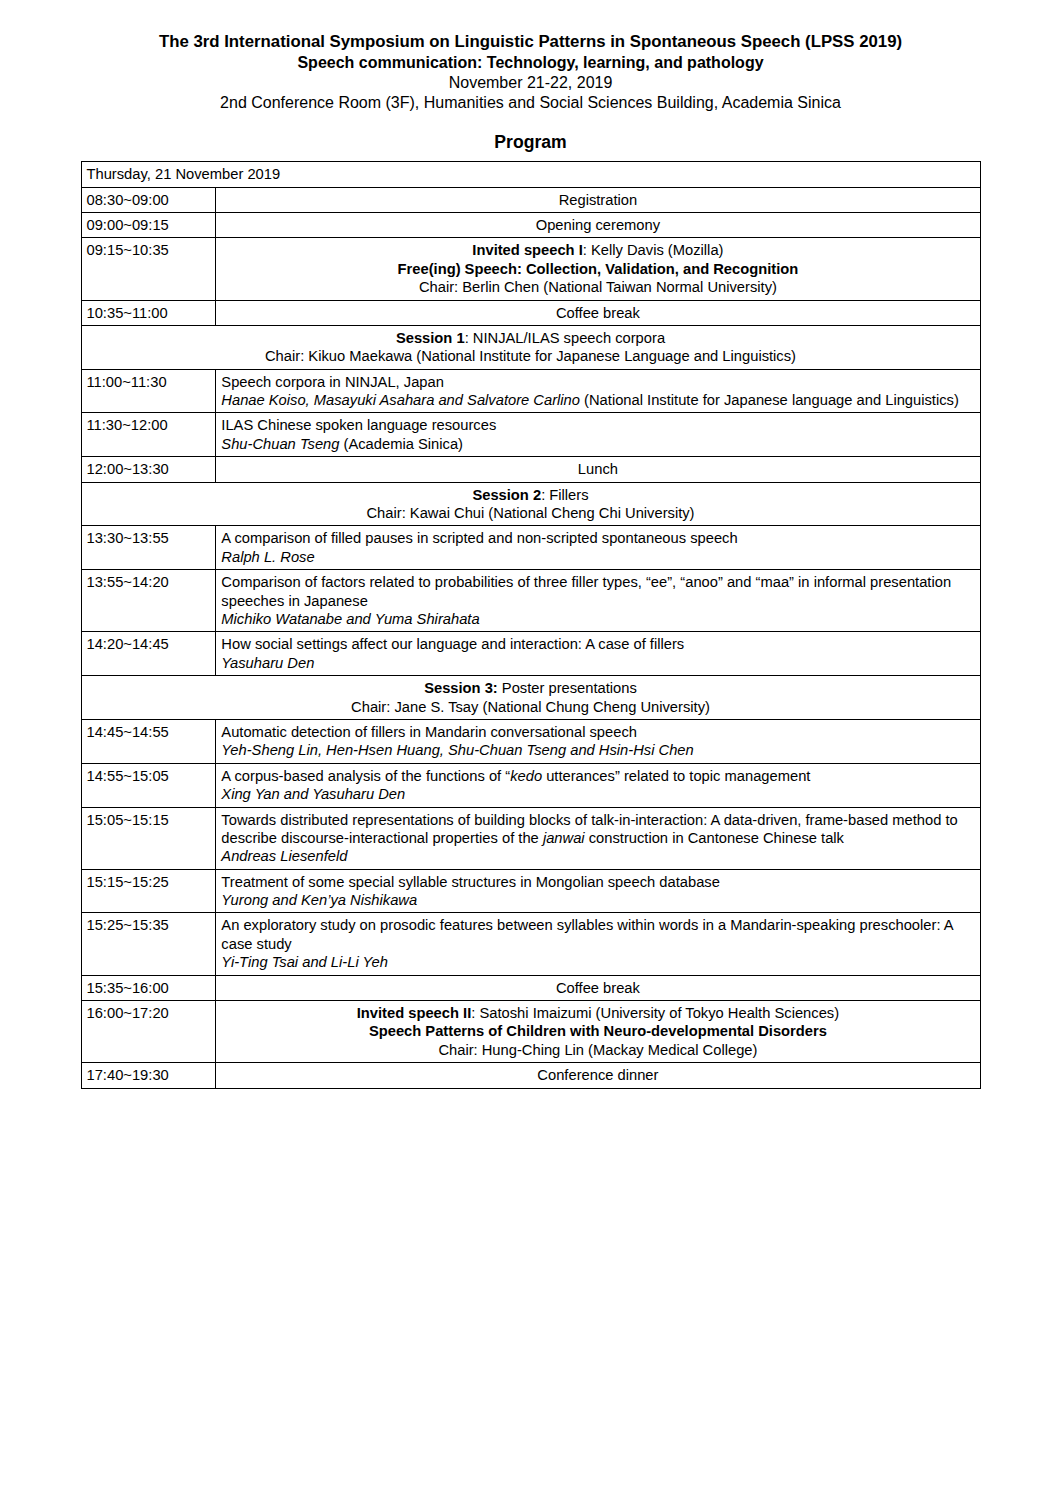The 3rd International Symposium on Linguistic Patterns in Spontaneous Speech (LPSS 2019)
Speech communication: Technology, learning, and pathology
November 21-22, 2019
2nd Conference Room (3F), Humanities and Social Sciences Building, Academia Sinica
Program
| Thursday, 21 November 2019 |
| 08:30~09:00 | Registration |
| 09:00~09:15 | Opening ceremony |
| 09:15~10:35 | Invited speech I : Kelly Davis (Mozilla) Free(ing) Speech: Collection, Validation, and Recognition Chair: Berlin Chen (National Taiwan Normal University) |
| 10:35~11:00 | Coffee break |
| Session 1 : NINJAL/ILAS speech corpora Chair: Kikuo Maekawa (National Institute for Japanese Language and Linguistics) |
| 11:00~11:30 | Speech corpora in NINJAL, Japan Hanae Koiso, Masayuki Asahara and Salvatore Carlino (National Institute for Japanese language and Linguistics) |
| 11:30~12:00 | ILAS Chinese spoken language resources Shu-Chuan Tseng (Academia Sinica) |
| 12:00~13:30 | Lunch |
| Session 2 : Fillers Chair: Kawai Chui (National Cheng Chi University) |
| 13:30~13:55 | A comparison of filled pauses in scripted and non-scripted spontaneous speech Ralph L. Rose |
| 13:55~14:20 | Comparison of factors related to probabilities of three filler types, “ee”, “anoo” and “maa” in informal presentation speeches in Japanese Michiko Watanabe and Yuma Shirahata |
| 14:20~14:45 | How social settings affect our language and interaction: A case of fillers Yasuharu Den |
| Session 3: Poster presentations Chair: Jane S. Tsay (National Chung Cheng University) |
| 14:45~14:55 | Automatic detection of fillers in Mandarin conversational speech Yeh-Sheng Lin, Hen-Hsen Huang, Shu-Chuan Tseng and Hsin-Hsi Chen |
| 14:55~15:05 | A corpus-based analysis of the functions of “ kedo utterances” related to topic management Xing Yan and Yasuharu Den |
| 15:05~15:15 | Towards distributed representations of building blocks of talk-in-interaction: A data-driven, frame-based method to describe discourse-interactional properties of the janwai construction in Cantonese Chinese talk Andreas Liesenfeld |
| 15:15~15:25 | Treatment of some special syllable structures in Mongolian speech database Yurong and Ken’ya Nishikawa |
| 15:25~15:35 | An exploratory study on prosodic features between syllables within words in a Mandarin-speaking preschooler: A case study Yi-Ting Tsai and Li-Li Yeh |
| 15:35~16:00 | Coffee break |
| 16:00~17:20 | Invited speech II : Satoshi Imaizumi (University of Tokyo Health Sciences) Speech Patterns of Children with Neuro-developmental Disorders Chair: Hung-Ching Lin (Mackay Medical College) |
| 17:40~19:30 | Conference dinner |